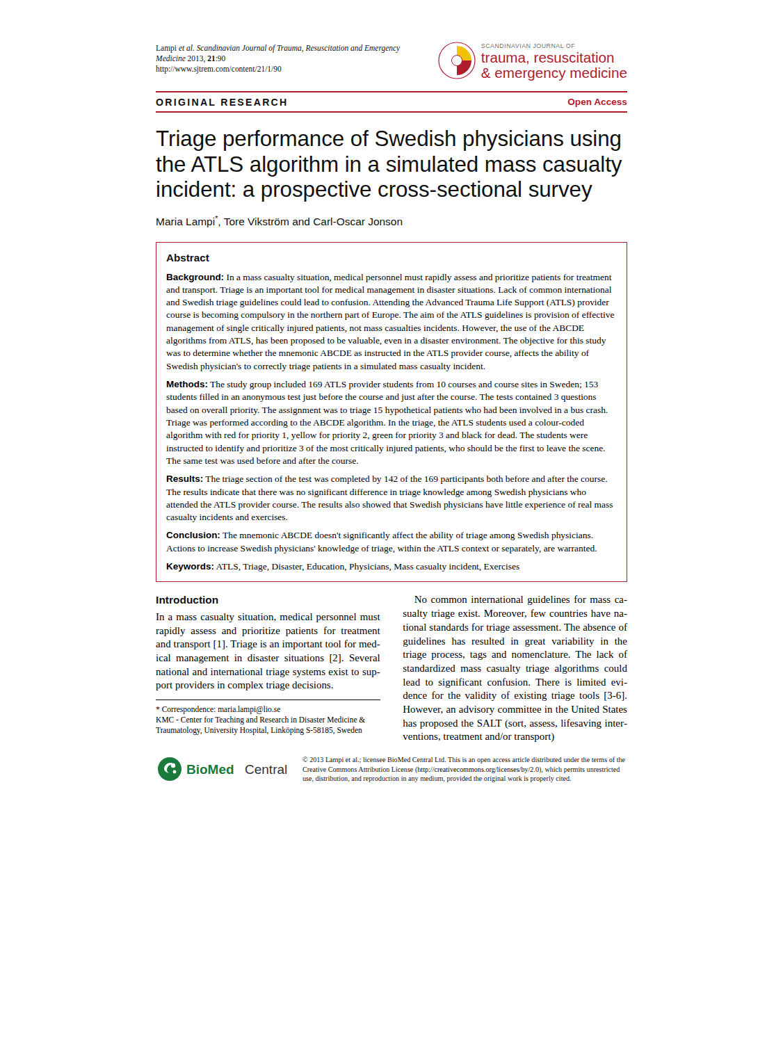Lampi et al. Scandinavian Journal of Trauma, Resuscitation and Emergency Medicine 2013, 21:90 http://www.sjtrem.com/content/21/1/90
Scandinavian Journal of trauma, resuscitation & emergency medicine
ORIGINAL RESEARCH
Open Access
Triage performance of Swedish physicians using the ATLS algorithm in a simulated mass casualty incident: a prospective cross-sectional survey
Maria Lampi*, Tore Vikström and Carl-Oscar Jonson
Abstract
Background: In a mass casualty situation, medical personnel must rapidly assess and prioritize patients for treatment and transport. Triage is an important tool for medical management in disaster situations. Lack of common international and Swedish triage guidelines could lead to confusion. Attending the Advanced Trauma Life Support (ATLS) provider course is becoming compulsory in the northern part of Europe. The aim of the ATLS guidelines is provision of effective management of single critically injured patients, not mass casualties incidents. However, the use of the ABCDE algorithms from ATLS, has been proposed to be valuable, even in a disaster environment. The objective for this study was to determine whether the mnemonic ABCDE as instructed in the ATLS provider course, affects the ability of Swedish physician's to correctly triage patients in a simulated mass casualty incident.
Methods: The study group included 169 ATLS provider students from 10 courses and course sites in Sweden; 153 students filled in an anonymous test just before the course and just after the course. The tests contained 3 questions based on overall priority. The assignment was to triage 15 hypothetical patients who had been involved in a bus crash. Triage was performed according to the ABCDE algorithm. In the triage, the ATLS students used a colour-coded algorithm with red for priority 1, yellow for priority 2, green for priority 3 and black for dead. The students were instructed to identify and prioritize 3 of the most critically injured patients, who should be the first to leave the scene. The same test was used before and after the course.
Results: The triage section of the test was completed by 142 of the 169 participants both before and after the course. The results indicate that there was no significant difference in triage knowledge among Swedish physicians who attended the ATLS provider course. The results also showed that Swedish physicians have little experience of real mass casualty incidents and exercises.
Conclusion: The mnemonic ABCDE doesn't significantly affect the ability of triage among Swedish physicians. Actions to increase Swedish physicians' knowledge of triage, within the ATLS context or separately, are warranted.
Keywords: ATLS, Triage, Disaster, Education, Physicians, Mass casualty incident, Exercises
Introduction
In a mass casualty situation, medical personnel must rapidly assess and prioritize patients for treatment and transport [1]. Triage is an important tool for medical management in disaster situations [2]. Several national and international triage systems exist to support providers in complex triage decisions.
* Correspondence: maria.lampi@lio.se
KMC - Center for Teaching and Research in Disaster Medicine & Traumatology, University Hospital, Linköping S-58185, Sweden
No common international guidelines for mass casualty triage exist. Moreover, few countries have national standards for triage assessment. The absence of guidelines has resulted in great variability in the triage process, tags and nomenclature. The lack of standardized mass casualty triage algorithms could lead to significant confusion. There is limited evidence for the validity of existing triage tools [3-6]. However, an advisory committee in the United States has proposed the SALT (sort, assess, lifesaving interventions, treatment and/or transport)
BioMed Central
© 2013 Lampi et al.; licensee BioMed Central Ltd. This is an open access article distributed under the terms of the Creative Commons Attribution License (http://creativecommons.org/licenses/by/2.0), which permits unrestricted use, distribution, and reproduction in any medium, provided the original work is properly cited.